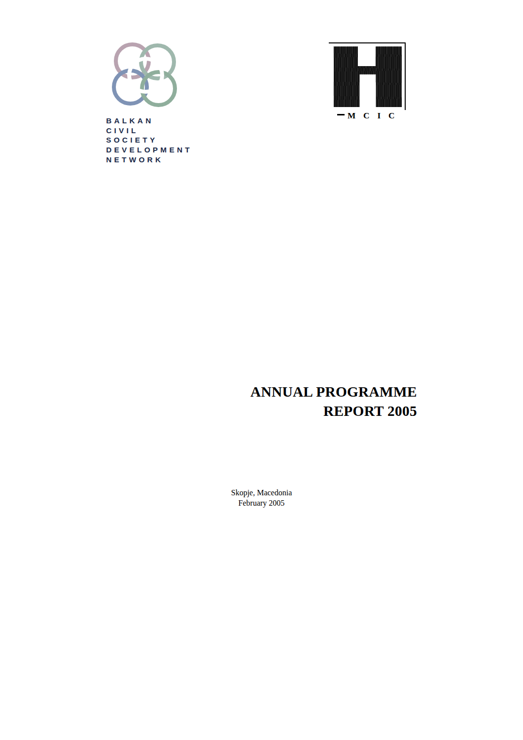Balkan
Civil
Society
Development
Network
M C I C
ANNUAL PROGRAMME
REPORT 2005
Skopje, Macedonia
February 2005